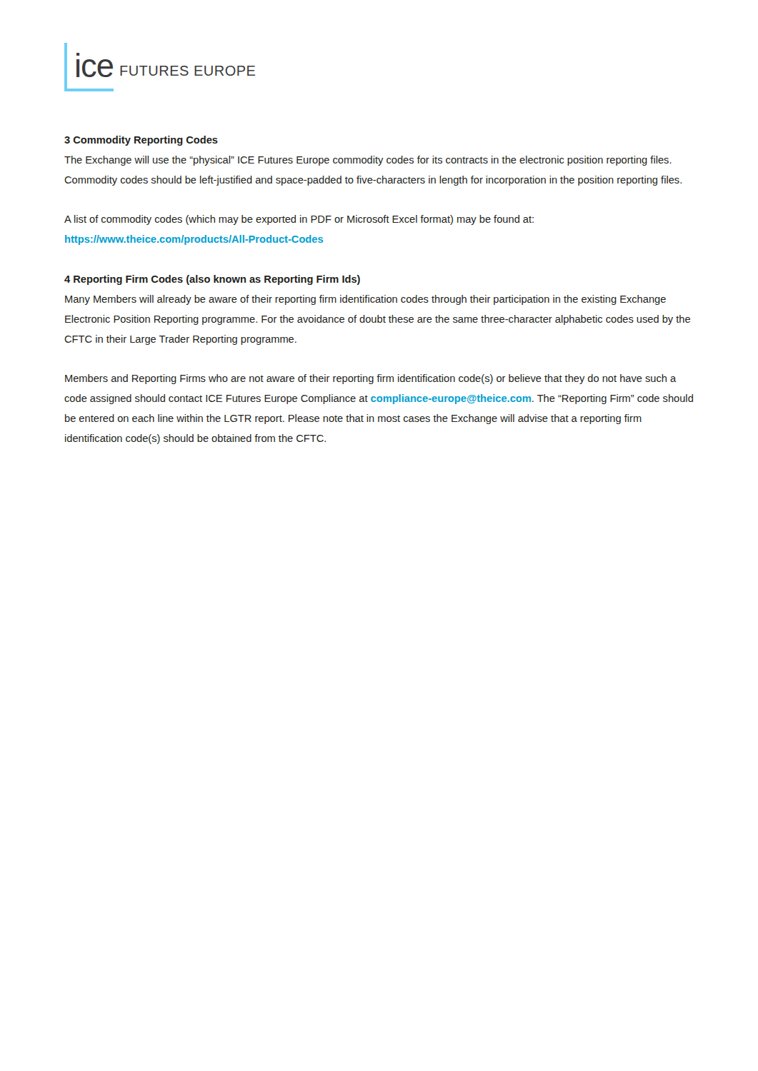ice FUTURES EUROPE
3 Commodity Reporting Codes
The Exchange will use the “physical” ICE Futures Europe commodity codes for its contracts in the electronic position reporting files. Commodity codes should be left-justified and space-padded to five-characters in length for incorporation in the position reporting files.
A list of commodity codes (which may be exported in PDF or Microsoft Excel format) may be found at:
https://www.theice.com/products/All-Product-Codes
4 Reporting Firm Codes (also known as Reporting Firm Ids)
Many Members will already be aware of their reporting firm identification codes through their participation in the existing Exchange Electronic Position Reporting programme. For the avoidance of doubt these are the same three-character alphabetic codes used by the CFTC in their Large Trader Reporting programme.
Members and Reporting Firms who are not aware of their reporting firm identification code(s) or believe that they do not have such a code assigned should contact ICE Futures Europe Compliance at compliance-europe@theice.com. The “Reporting Firm” code should be entered on each line within the LGTR report. Please note that in most cases the Exchange will advise that a reporting firm identification code(s) should be obtained from the CFTC.